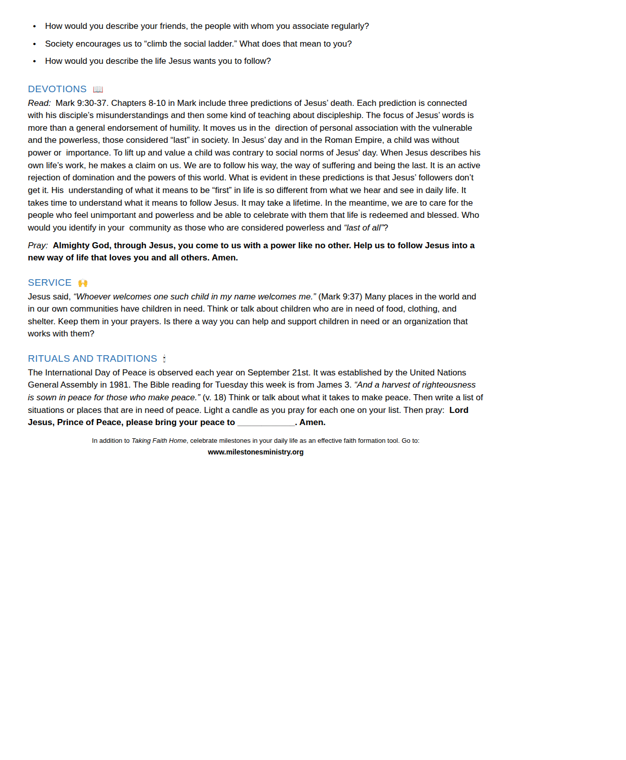How would you describe your friends, the people with whom you associate regularly?
Society encourages us to “climb the social ladder.” What does that mean to you?
How would you describe the life Jesus wants you to follow?
DEVOTIONS 📖
Read: Mark 9:30-37. Chapters 8-10 in Mark include three predictions of Jesus’ death. Each prediction is connected with his disciple’s misunderstandings and then some kind of teaching about discipleship. The focus of Jesus’ words is more than a general endorsement of humility. It moves us in the direction of personal association with the vulnerable and the powerless, those considered “last” in society. In Jesus’ day and in the Roman Empire, a child was without power or importance. To lift up and value a child was contrary to social norms of Jesus' day. When Jesus describes his own life’s work, he makes a claim on us. We are to follow his way, the way of suffering and being the last. It is an active rejection of domination and the powers of this world. What is evident in these predictions is that Jesus’ followers don’t get it. His understanding of what it means to be “first” in life is so different from what we hear and see in daily life. It takes time to understand what it means to follow Jesus. It may take a lifetime. In the meantime, we are to care for the people who feel unimportant and powerless and be able to celebrate with them that life is redeemed and blessed. Who would you identify in your community as those who are considered powerless and “last of all”?
Pray: Almighty God, through Jesus, you come to us with a power like no other. Help us to follow Jesus into a new way of life that loves you and all others. Amen.
SERVICE 🙌
Jesus said, “Whoever welcomes one such child in my name welcomes me.” (Mark 9:37) Many places in the world and in our own communities have children in need. Think or talk about children who are in need of food, clothing, and shelter. Keep them in your prayers. Is there a way you can help and support children in need or an organization that works with them?
RITUALS AND TRADITIONS 🕯
The International Day of Peace is observed each year on September 21st. It was established by the United Nations General Assembly in 1981. The Bible reading for Tuesday this week is from James 3. “And a harvest of righteousness is sown in peace for those who make peace.” (v. 18) Think or talk about what it takes to make peace. Then write a list of situations or places that are in need of peace. Light a candle as you pray for each one on your list. Then pray: Lord Jesus, Prince of Peace, please bring your peace to ____________. Amen.
In addition to Taking Faith Home, celebrate milestones in your daily life as an effective faith formation tool. Go to: www.milestonesministry.org